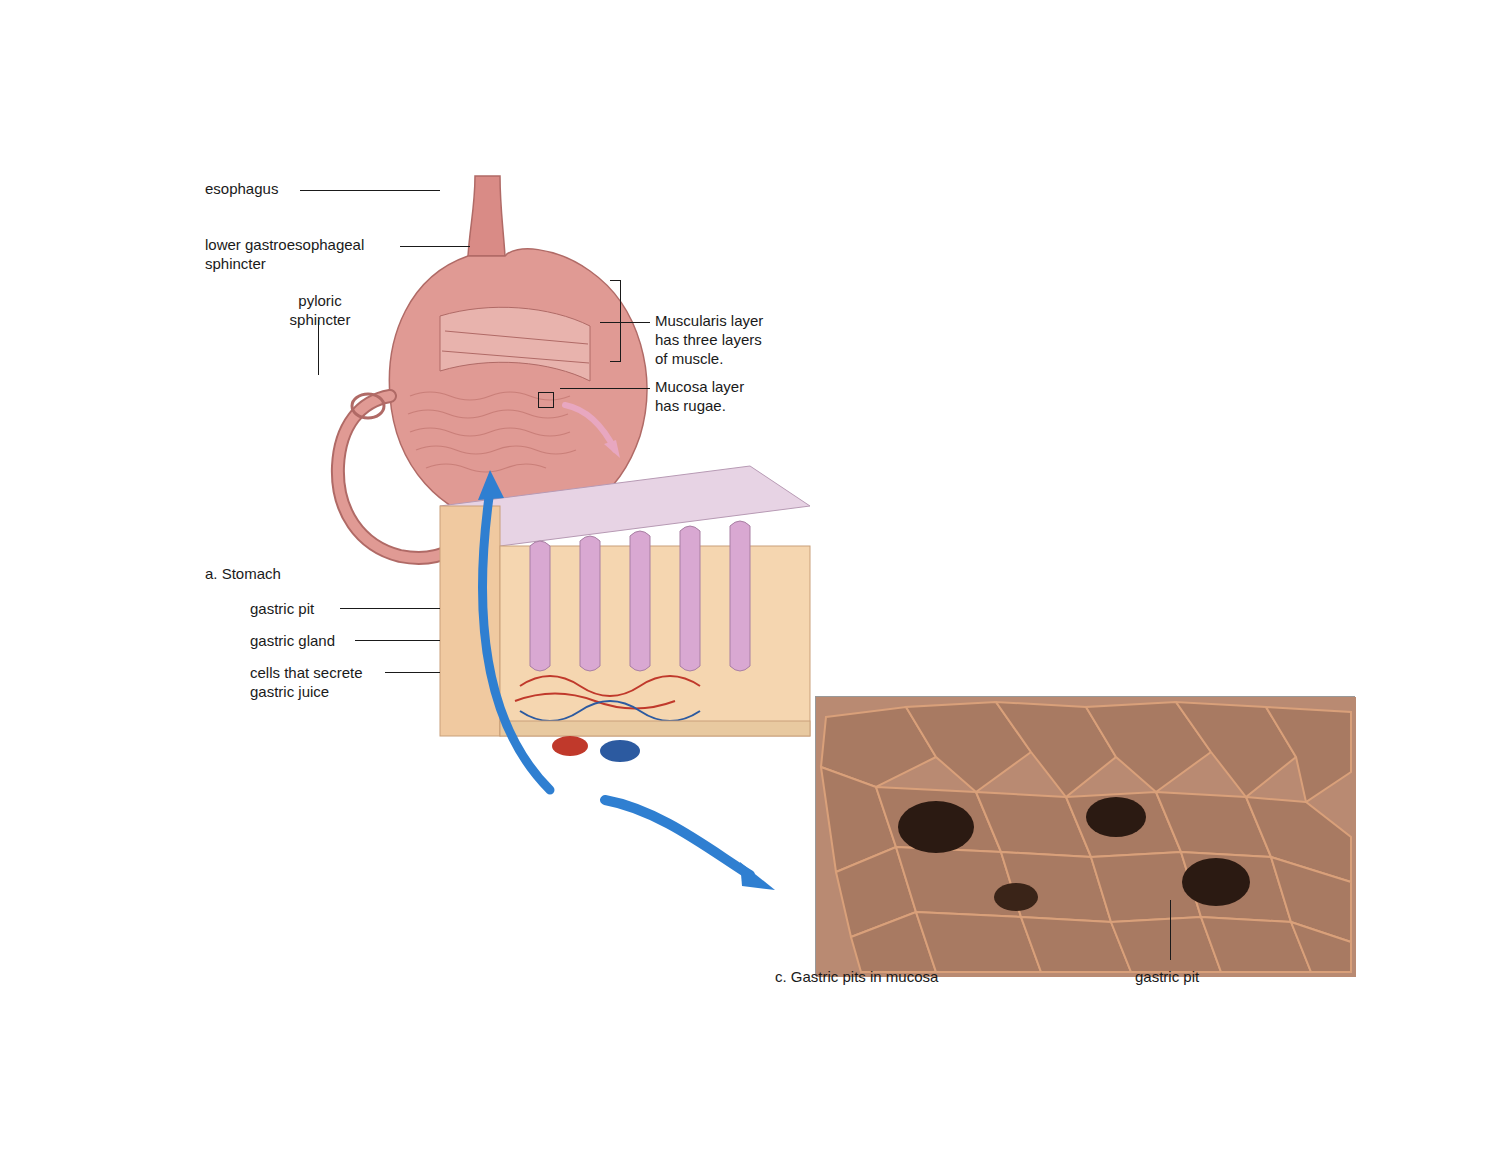Structure of the stomach wall, gastric pits, and gastric glands
esophagus
lower gastroesophageal
sphincter
pyloric
sphincter
a. Stomach
gastric pit
gastric gland
cells that secrete
gastric juice
Muscularis layer
has three layers
of muscle.
Mucosa layer
has rugae.
c. Gastric pits in mucosa
gastric pit